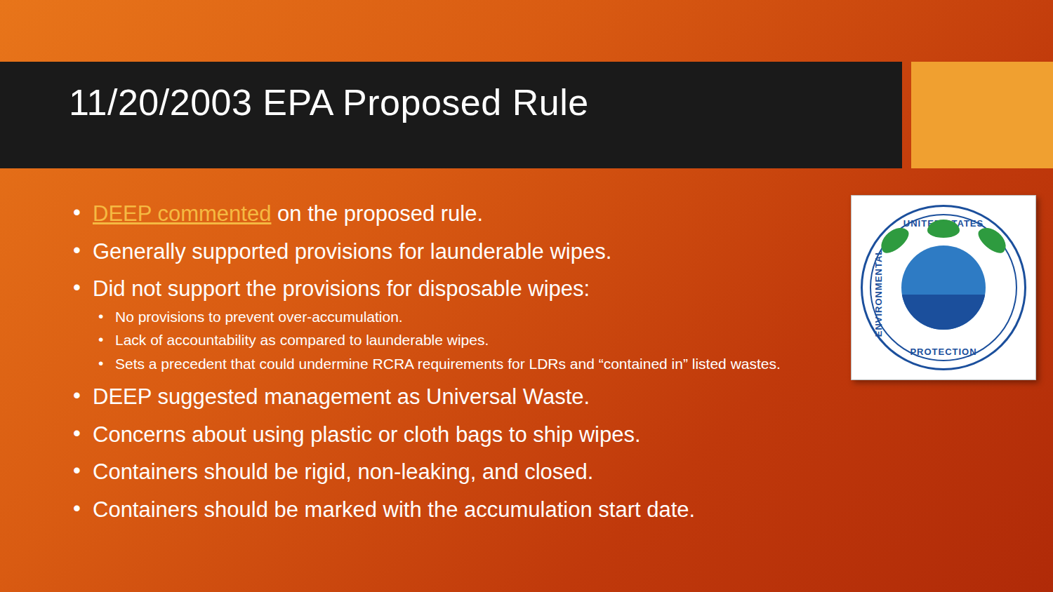11/20/2003 EPA Proposed Rule
UNITED STATES
PROTECTION
ENVIRONMENTAL
AGENCY
DEEP commented on the proposed rule.
Generally supported provisions for launderable wipes.
Did not support the provisions for disposable wipes:
No provisions to prevent over-accumulation.
Lack of accountability as compared to launderable wipes.
Sets a precedent that could undermine RCRA requirements for LDRs and “contained in” listed wastes.
DEEP suggested management as Universal Waste.
Concerns about using plastic or cloth bags to ship wipes.
Containers should be rigid, non-leaking, and closed.
Containers should be marked with the accumulation start date.